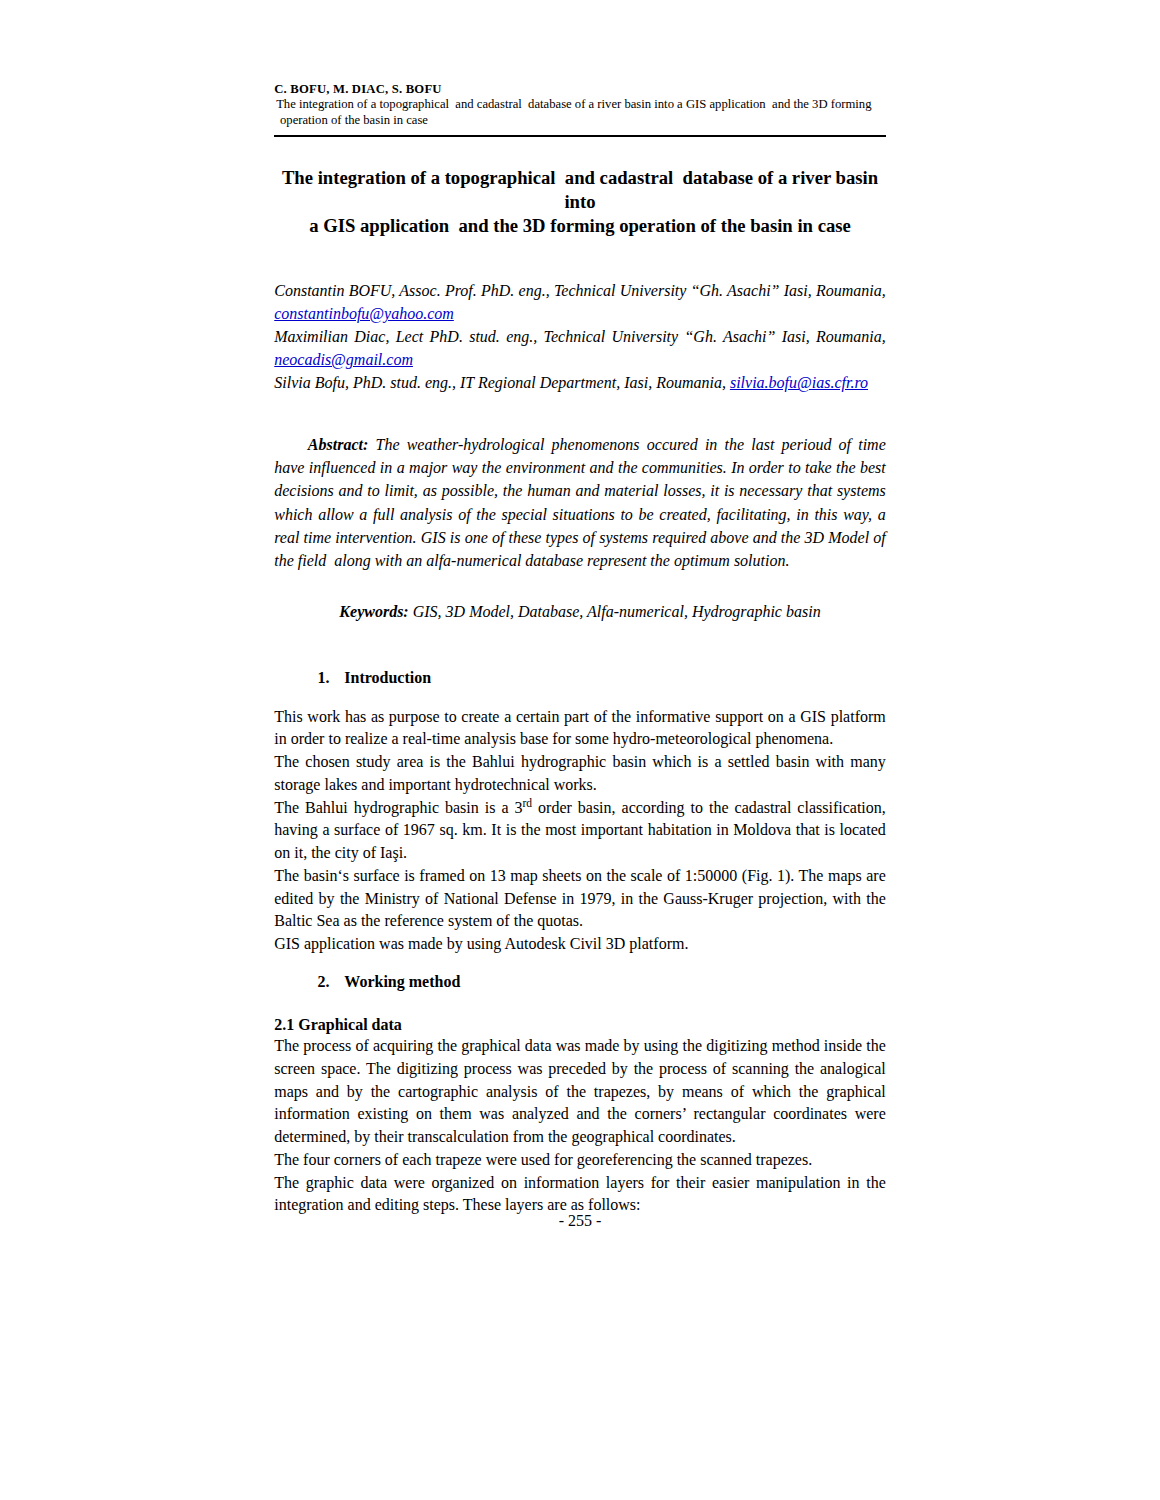C. BOFU, M. DIAC, S. BOFU
The integration of a topographical and cadastral database of a river basin into a GIS application and the 3D forming operation of the basin in case
The integration of a topographical and cadastral database of a river basin into a GIS application and the 3D forming operation of the basin in case
Constantin BOFU, Assoc. Prof. PhD. eng., Technical University “Gh. Asachi” Iasi, Roumania, constantinbofu@yahoo.com
Maximilian Diac, Lect PhD. stud. eng., Technical University “Gh. Asachi” Iasi, Roumania, neocadis@gmail.com
Silvia Bofu, PhD. stud. eng., IT Regional Department, Iasi, Roumania, silvia.bofu@ias.cfr.ro
Abstract: The weather-hydrological phenomenons occured in the last perioud of time have influenced in a major way the environment and the communities. In order to take the best decisions and to limit, as possible, the human and material losses, it is necessary that systems which allow a full analysis of the special situations to be created, facilitating, in this way, a real time intervention. GIS is one of these types of systems required above and the 3D Model of the field along with an alfa-numerical database represent the optimum solution.
Keywords: GIS, 3D Model, Database, Alfa-numerical, Hydrographic basin
1. Introduction
This work has as purpose to create a certain part of the informative support on a GIS platform in order to realize a real-time analysis base for some hydro-meteorological phenomena.
The chosen study area is the Bahlui hydrographic basin which is a settled basin with many storage lakes and important hydrotechnical works.
The Bahlui hydrographic basin is a 3rd order basin, according to the cadastral classification, having a surface of 1967 sq. km. It is the most important habitation in Moldova that is located on it, the city of Iaşi.
The basin‘s surface is framed on 13 map sheets on the scale of 1:50000 (Fig. 1). The maps are edited by the Ministry of National Defense in 1979, in the Gauss-Kruger projection, with the Baltic Sea as the reference system of the quotas.
GIS application was made by using Autodesk Civil 3D platform.
2. Working method
2.1 Graphical data
The process of acquiring the graphical data was made by using the digitizing method inside the screen space. The digitizing process was preceded by the process of scanning the analogical maps and by the cartographic analysis of the trapezes, by means of which the graphical information existing on them was analyzed and the corners’ rectangular coordinates were determined, by their transcalculation from the geographical coordinates.
The four corners of each trapeze were used for georeferencing the scanned trapezes.
The graphic data were organized on information layers for their easier manipulation in the integration and editing steps. These layers are as follows:
- 255 -